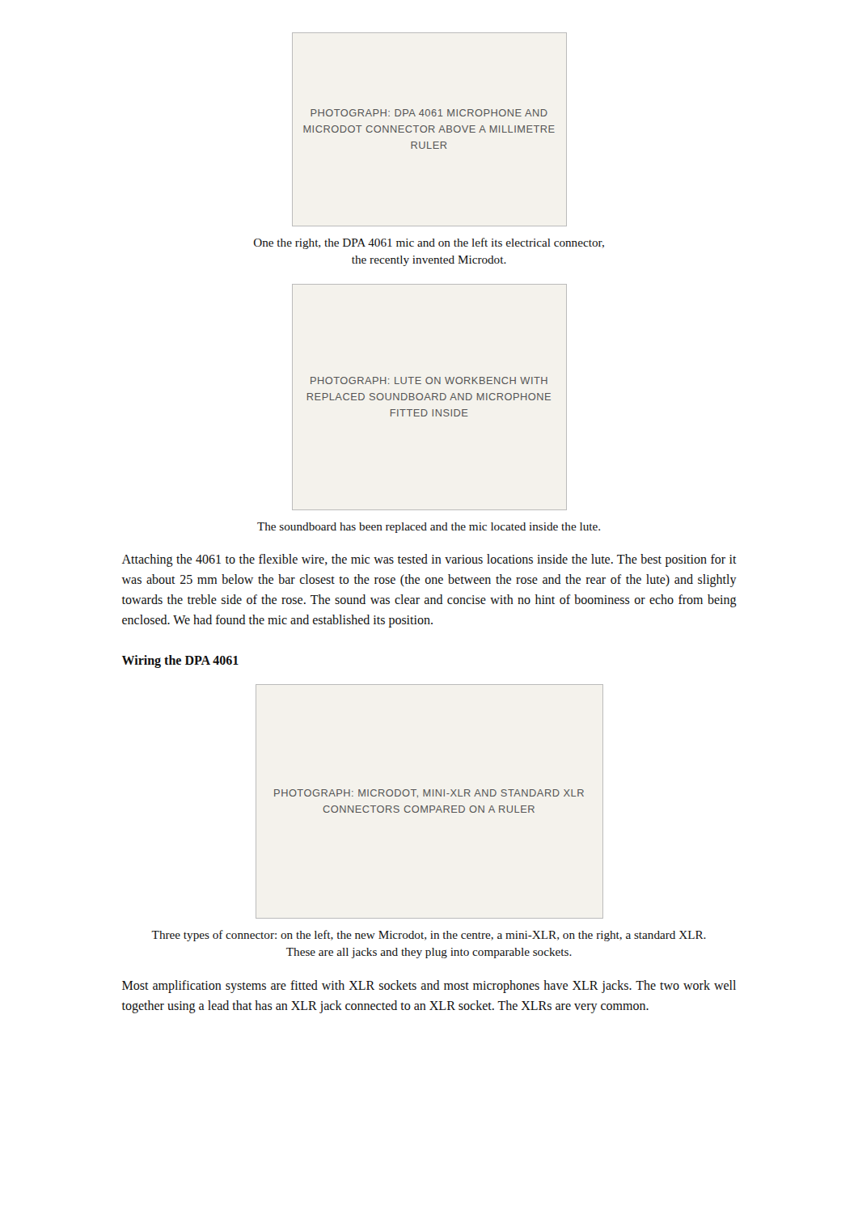Photograph: DPA 4061 microphone and Microdot connector above a millimetre ruler
One the right, the DPA 4061 mic and on the left its electrical connector,
the recently invented Microdot.
Photograph: lute on workbench with replaced soundboard and microphone fitted inside
The soundboard has been replaced and the mic located inside the lute.
Attaching the 4061 to the flexible wire, the mic was tested in various locations inside the lute. The best position for it was about 25 mm below the bar closest to the rose (the one between the rose and the rear of the lute) and slightly towards the treble side of the rose. The sound was clear and concise with no hint of boominess or echo from being enclosed. We had found the mic and established its position.
Wiring the DPA 4061
Photograph: Microdot, mini-XLR and standard XLR connectors compared on a ruler
Three types of connector: on the left, the new Microdot, in the centre, a mini-XLR, on the right, a standard XLR. These are all jacks and they plug into comparable sockets.
Most amplification systems are fitted with XLR sockets and most microphones have XLR jacks. The two work well together using a lead that has an XLR jack connected to an XLR socket. The XLRs are very common.